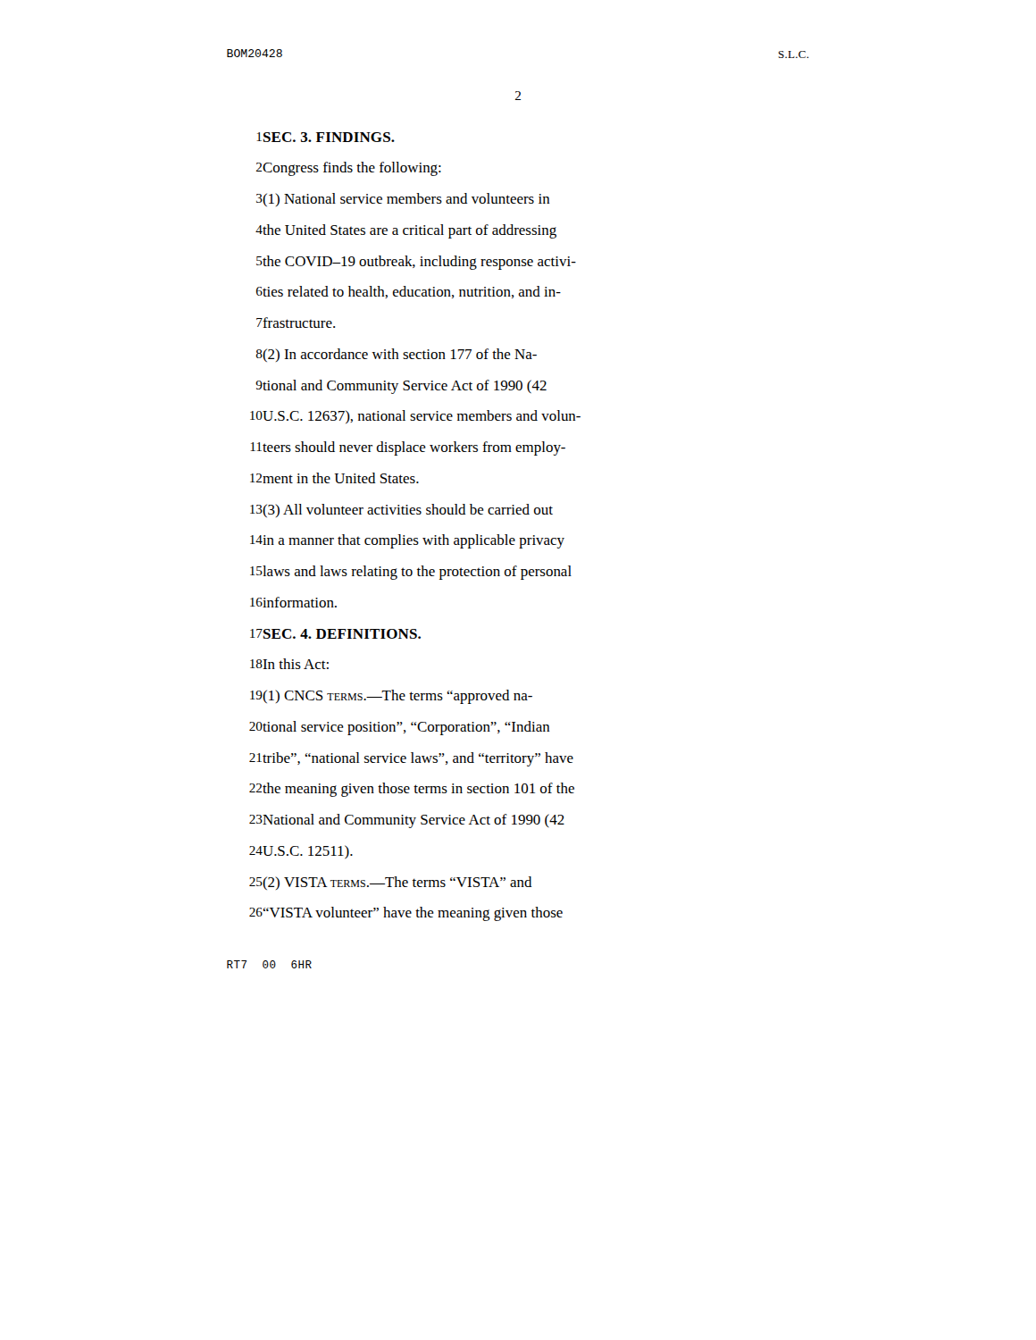BOM20428 S.L.C.
2
| 1 | SEC. 3. FINDINGS. |
| 2 | Congress finds the following: |
| 3 | (1) National service members and volunteers in |
| 4 | the United States are a critical part of addressing |
| 5 | the COVID–19 outbreak, including response activi- |
| 6 | ties related to health, education, nutrition, and in- |
| 7 | frastructure. |
| 8 | (2) In accordance with section 177 of the Na- |
| 9 | tional and Community Service Act of 1990 (42 |
| 10 | U.S.C. 12637), national service members and volun- |
| 11 | teers should never displace workers from employ- |
| 12 | ment in the United States. |
| 13 | (3) All volunteer activities should be carried out |
| 14 | in a manner that complies with applicable privacy |
| 15 | laws and laws relating to the protection of personal |
| 16 | information. |
| 17 | SEC. 4. DEFINITIONS. |
| 18 | In this Act: |
| 19 | (1) CNCS terms. —The terms “approved na- |
| 20 | tional service position”, “Corporation”, “Indian |
| 21 | tribe”, “national service laws”, and “territory” have |
| 22 | the meaning given those terms in section 101 of the |
| 23 | National and Community Service Act of 1990 (42 |
| 24 | U.S.C. 12511). |
| 25 | (2) VISTA terms. —The terms “VISTA” and |
| 26 | “VISTA volunteer” have the meaning given those |
RT7 00 6HR